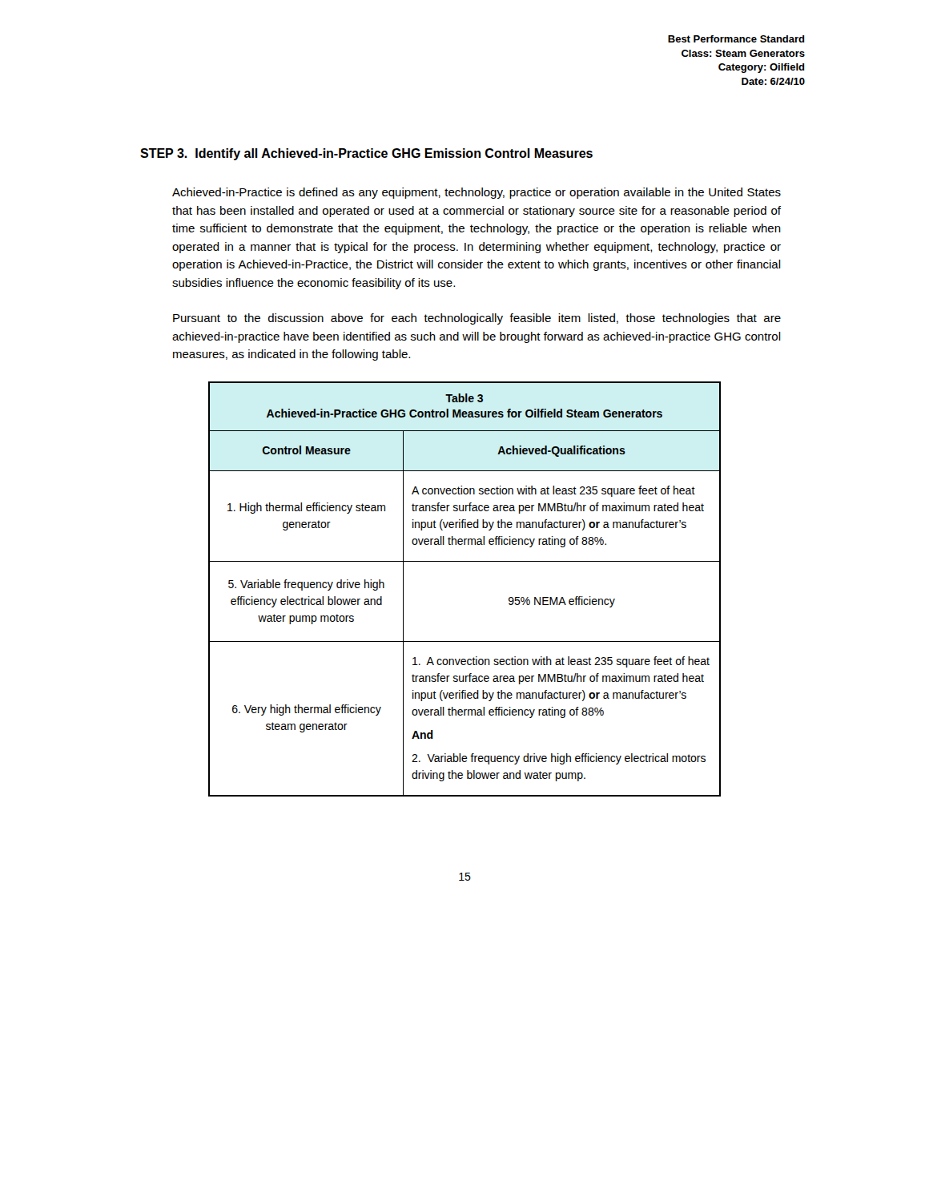Best Performance Standard
Class: Steam Generators
Category: Oilfield
Date: 6/24/10
STEP 3. Identify all Achieved-in-Practice GHG Emission Control Measures
Achieved-in-Practice is defined as any equipment, technology, practice or operation available in the United States that has been installed and operated or used at a commercial or stationary source site for a reasonable period of time sufficient to demonstrate that the equipment, the technology, the practice or the operation is reliable when operated in a manner that is typical for the process. In determining whether equipment, technology, practice or operation is Achieved-in-Practice, the District will consider the extent to which grants, incentives or other financial subsidies influence the economic feasibility of its use.
Pursuant to the discussion above for each technologically feasible item listed, those technologies that are achieved-in-practice have been identified as such and will be brought forward as achieved-in-practice GHG control measures, as indicated in the following table.
| Table 3 Achieved-in-Practice GHG Control Measures for Oilfield Steam Generators |
| Control Measure | Achieved-Qualifications |
| 1. High thermal efficiency steam generator | A convection section with at least 235 square feet of heat transfer surface area per MMBtu/hr of maximum rated heat input (verified by the manufacturer) or a manufacturer’s overall thermal efficiency rating of 88%. |
| 5. Variable frequency drive high efficiency electrical blower and water pump motors | 95% NEMA efficiency |
| 6. Very high thermal efficiency steam generator | 1. A convection section with at least 235 square feet of heat transfer surface area per MMBtu/hr of maximum rated heat input (verified by the manufacturer) or a manufacturer’s overall thermal efficiency rating of 88% And 2. Variable frequency drive high efficiency electrical motors driving the blower and water pump. |
15